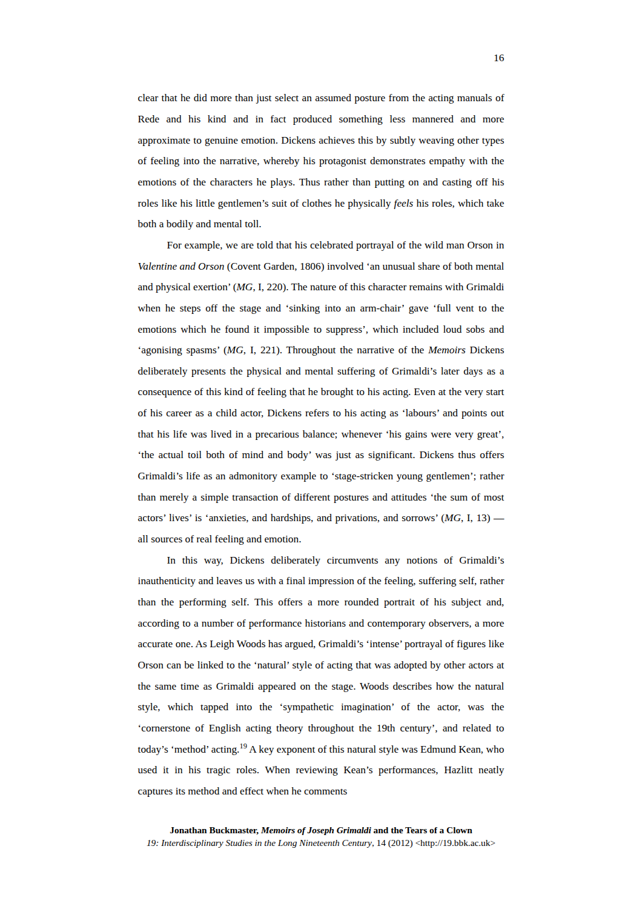16
clear that he did more than just select an assumed posture from the acting manuals of Rede and his kind and in fact produced something less mannered and more approximate to genuine emotion. Dickens achieves this by subtly weaving other types of feeling into the narrative, whereby his protagonist demonstrates empathy with the emotions of the characters he plays. Thus rather than putting on and casting off his roles like his little gentlemen’s suit of clothes he physically feels his roles, which take both a bodily and mental toll.
For example, we are told that his celebrated portrayal of the wild man Orson in Valentine and Orson (Covent Garden, 1806) involved ‘an unusual share of both mental and physical exertion’ (MG, I, 220). The nature of this character remains with Grimaldi when he steps off the stage and ‘sinking into an arm-chair’ gave ‘full vent to the emotions which he found it impossible to suppress’, which included loud sobs and ‘agonising spasms’ (MG, I, 221). Throughout the narrative of the Memoirs Dickens deliberately presents the physical and mental suffering of Grimaldi’s later days as a consequence of this kind of feeling that he brought to his acting. Even at the very start of his career as a child actor, Dickens refers to his acting as ‘labours’ and points out that his life was lived in a precarious balance; whenever ‘his gains were very great’, ‘the actual toil both of mind and body’ was just as significant. Dickens thus offers Grimaldi’s life as an admonitory example to ‘stage-stricken young gentlemen’; rather than merely a simple transaction of different postures and attitudes ‘the sum of most actors’ lives’ is ‘anxieties, and hardships, and privations, and sorrows’ (MG, I, 13) — all sources of real feeling and emotion.
In this way, Dickens deliberately circumvents any notions of Grimaldi’s inauthenticity and leaves us with a final impression of the feeling, suffering self, rather than the performing self. This offers a more rounded portrait of his subject and, according to a number of performance historians and contemporary observers, a more accurate one. As Leigh Woods has argued, Grimaldi’s ‘intense’ portrayal of figures like Orson can be linked to the ‘natural’ style of acting that was adopted by other actors at the same time as Grimaldi appeared on the stage. Woods describes how the natural style, which tapped into the ‘sympathetic imagination’ of the actor, was the ‘cornerstone of English acting theory throughout the 19th century’, and related to today’s ‘method’ acting.19 A key exponent of this natural style was Edmund Kean, who used it in his tragic roles. When reviewing Kean’s performances, Hazlitt neatly captures its method and effect when he comments
Jonathan Buckmaster, Memoirs of Joseph Grimaldi and the Tears of a Clown
19: Interdisciplinary Studies in the Long Nineteenth Century, 14 (2012) <http://19.bbk.ac.uk>